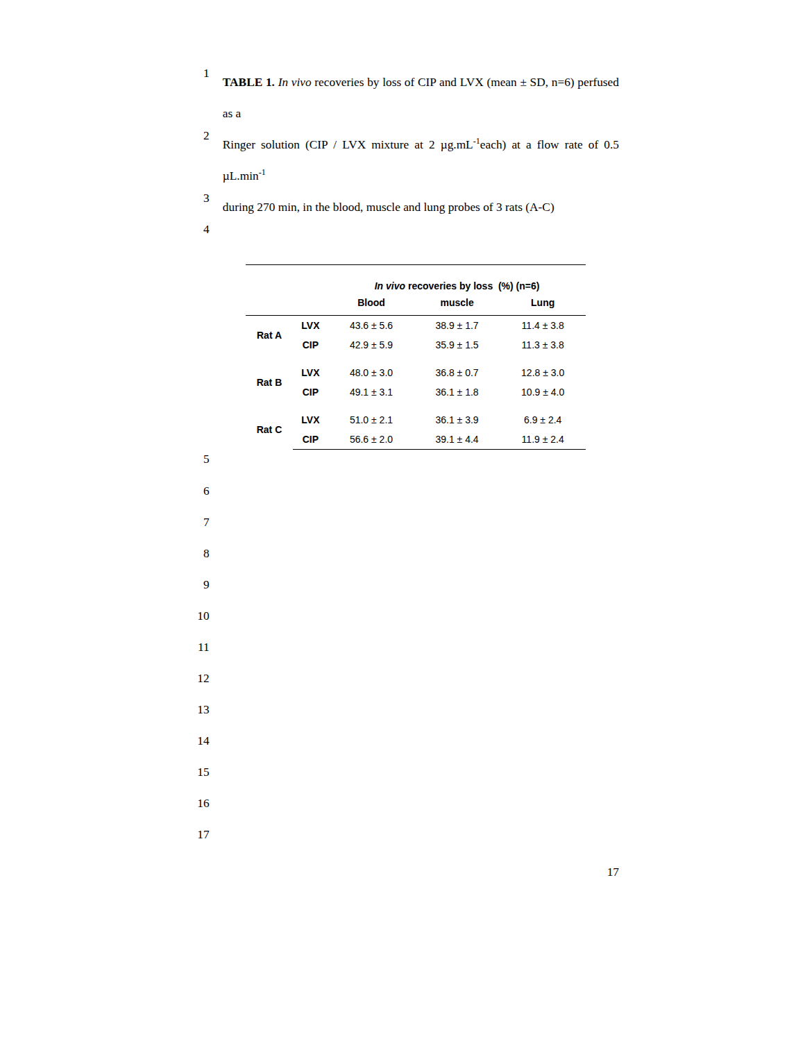1
TABLE 1. In vivo recoveries by loss of CIP and LVX (mean ± SD, n=6) perfused as a
2
Ringer solution (CIP / LVX mixture at 2 µg.mL-1each) at a flow rate of 0.5 µL.min-1
3
during 270 min, in the blood, muscle and lung probes of 3 rats (A-C)
4
| | In vivo recoveries by loss (%) (n=6) |
| | Blood | muscle | Lung |
| Rat A | LVX | 43.6 ± 5.6 | 38.9 ± 1.7 | 11.4 ± 3.8 |
| CIP | 42.9 ± 5.9 | 35.9 ± 1.5 | 11.3 ± 3.8 |
| Rat B | LVX | 48.0 ± 3.0 | 36.8 ± 0.7 | 12.8 ± 3.0 |
| CIP | 49.1 ± 3.1 | 36.1 ± 1.8 | 10.9 ± 4.0 |
| Rat C | LVX | 51.0 ± 2.1 | 36.1 ± 3.9 | 6.9 ± 2.4 |
| CIP | 56.6 ± 2.0 | 39.1 ± 4.4 | 11.9 ± 2.4 |
5
6
7
8
9
10
11
12
13
14
15
16
17
17